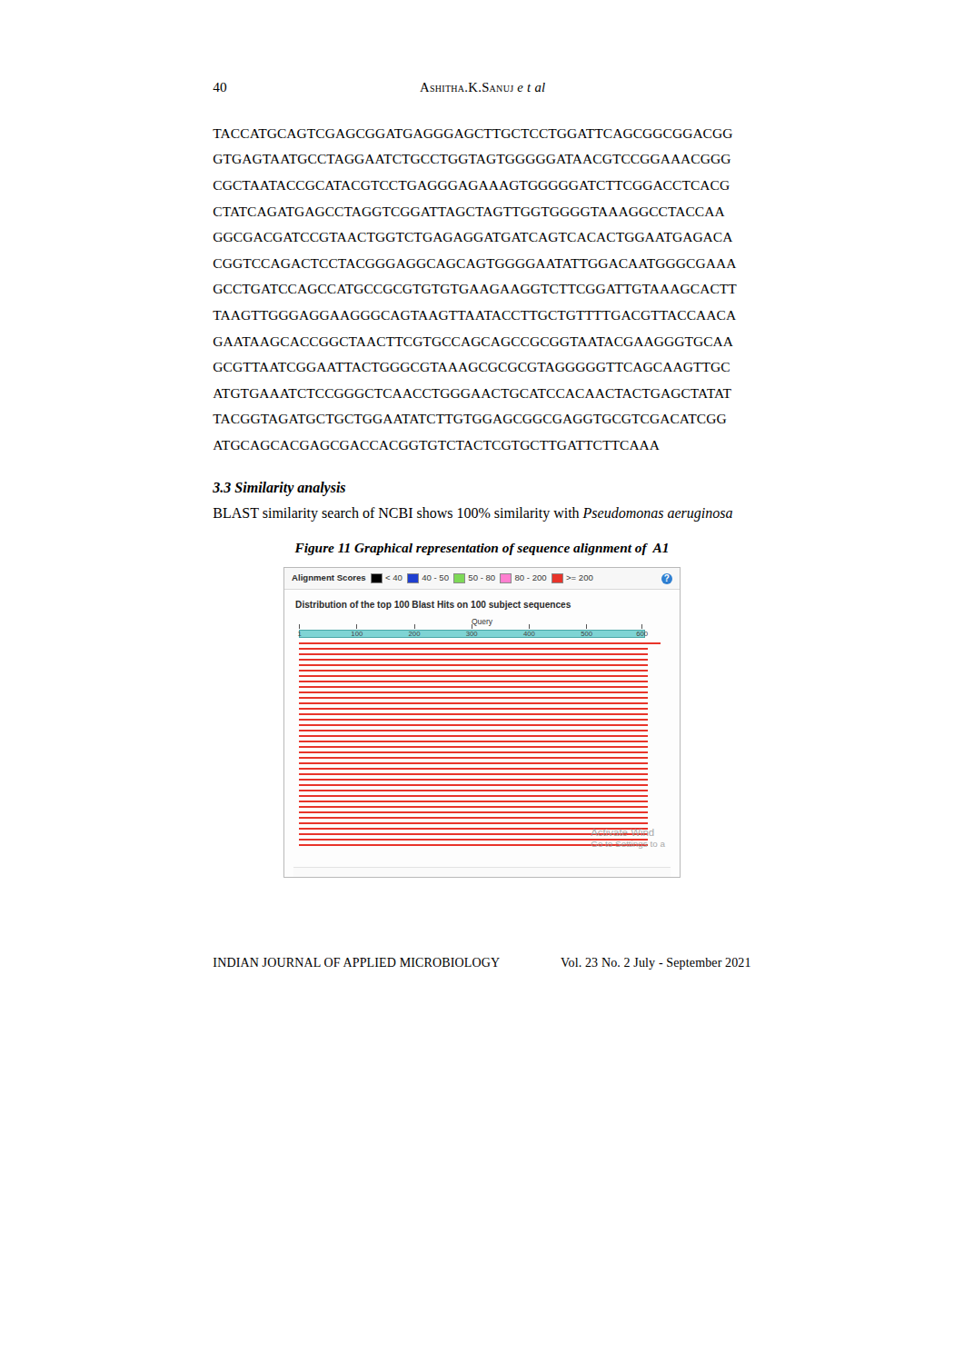40
Ashitha.K.Sanuj e t al
TACCATGCAGTCGAGCGGATGAGGGAGCTTGCTCCTGGATTCAGCGGCGGACGG
GTGAGTAATGCCTAGGAATCTGCCTGGTAGTGGGGGATAACGTCCGGAAACGGG
CGCTAATACCGCATACGTCCTGAGGGAGAAAGTGGGGGATCTTCGGACCTCACG
CTATCAGATGAGCCTAGGTCGGATTAGCTAGTTGGTGGGGTAAAGGCCTACCAA
GGCGACGATCCGTAACTGGTCTGAGAGGATGATCAGTCACACTGGAATGAGACA
CGGTCCAGACTCCTACGGGAGGCAGCAGTGGGGAATATTGGACAATGGGCGAAA
GCCTGATCCAGCCATGCCGCGTGTGTGAAGAAGGTCTTCGGATTGTAAAGCACTT
TAAGTTGGGAGGAAGGGCAGTAAGTTAATACCTTGCTGTTTTGACGTTACCAACA
GAATAAGCACCGGCTAACTTCGTGCCAGCAGCCGCGGTAATACGAAGGGTGCAA
GCGTTAATCGGAATTACTGGGCGTAAAGCGCGCGTAGGGGGTTCAGCAAGTTGC
ATGTGAAATCTCCGGGCTCAACCTGGGAACTGCATCCACAACTACTGAGCTATAT
TACGGTAGATGCTGCTGGAATATCTTGTGGAGCGGCGAGGTGCGTCGACATCGG
ATGCAGCACGAGCGACCACGGTGTCTACTCGTGCTTGATTCTTCAAA
3.3 Similarity analysis
BLAST similarity search of NCBI shows 100% similarity with Pseudomonas aeruginosa
Figure 11 Graphical representation of sequence alignment of A1
Alignment Scores < 40 40 - 50 50 - 80 80 - 200 >= 200 ?
Distribution of the top 100 Blast Hits on 100 subject sequences
Query
1
100
200
300
400
500
600
Activate Wind
Go to Settings to a
INDIAN JOURNAL OF APPLIED MICROBIOLOGY
Vol. 23 No. 2 July - September 2021